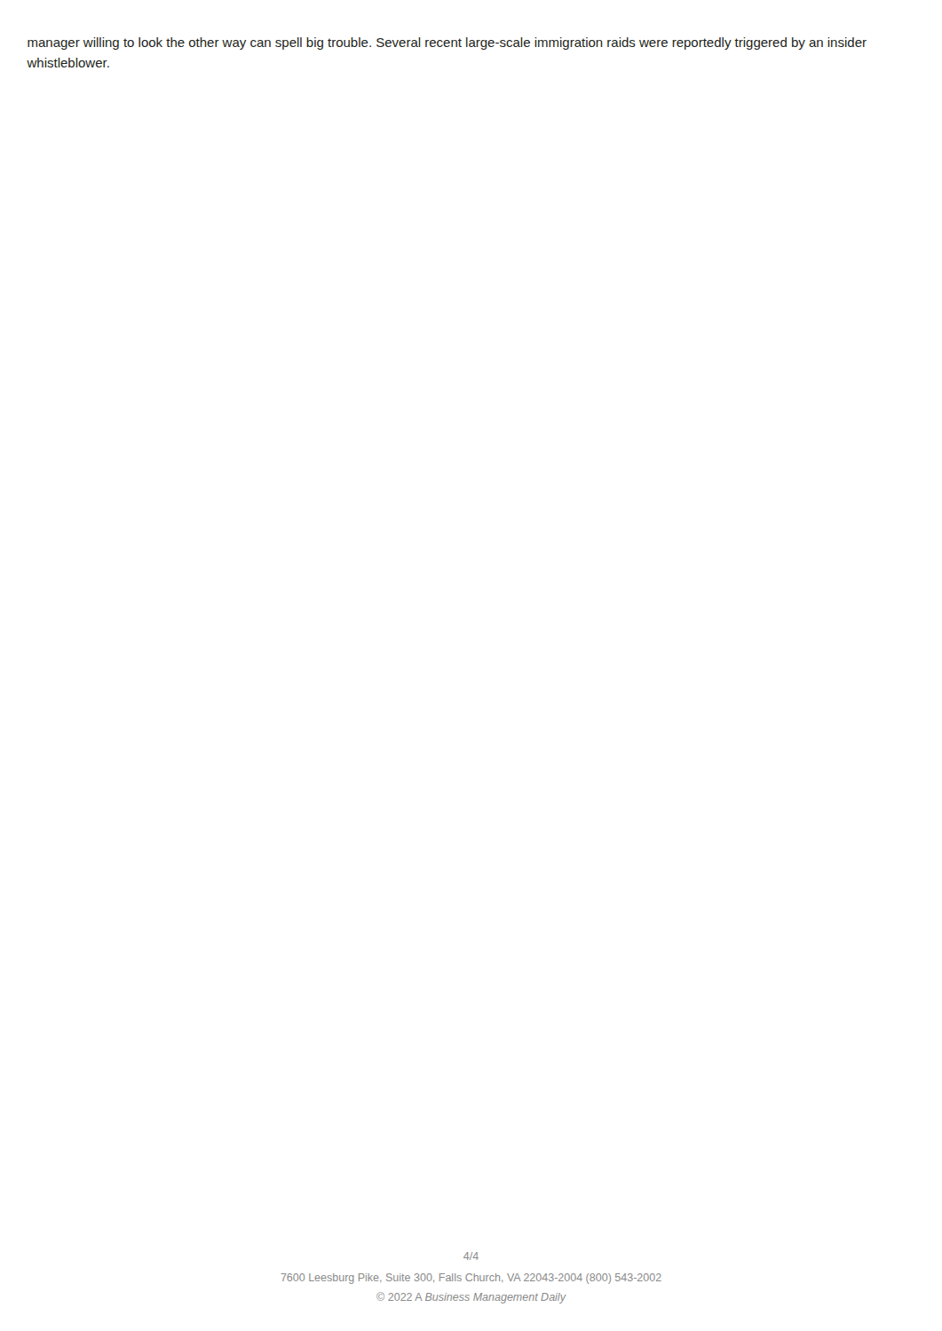manager willing to look the other way can spell big trouble. Several recent large-scale immigration raids were reportedly triggered by an insider whistleblower.
4/4
7600 Leesburg Pike, Suite 300, Falls Church, VA 22043-2004 (800) 543-2002
© 2022 A Business Management Daily